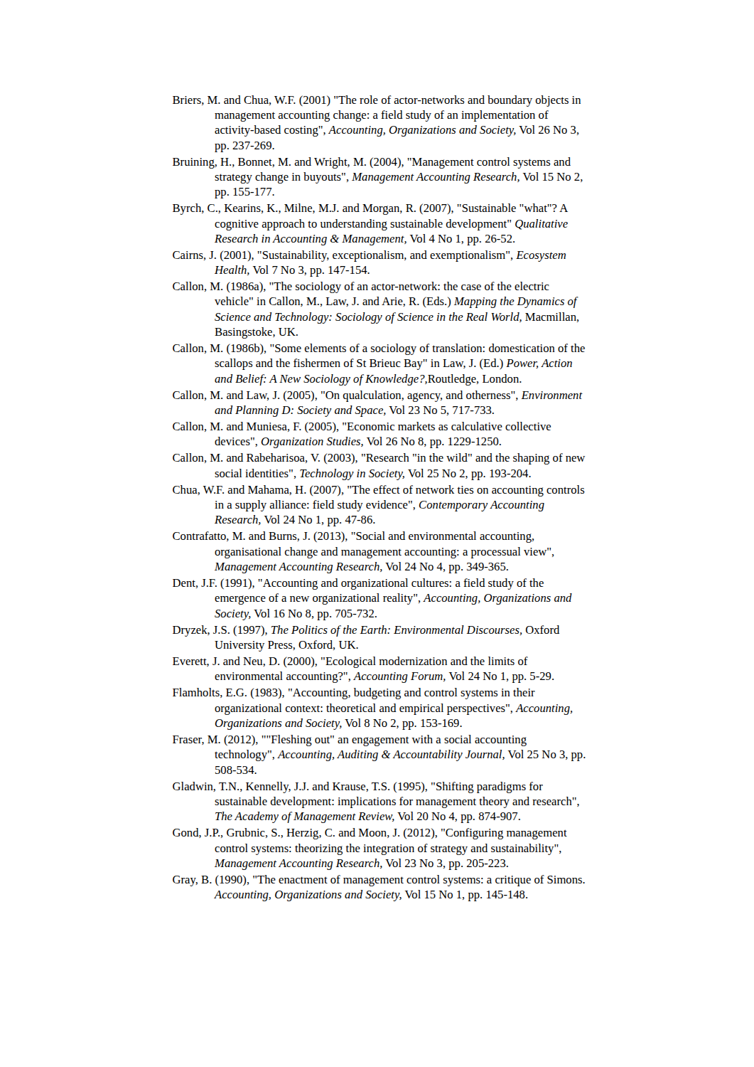Briers, M. and Chua, W.F. (2001) "The role of actor-networks and boundary objects in management accounting change: a field study of an implementation of activity-based costing", Accounting, Organizations and Society, Vol 26 No 3, pp. 237-269.
Bruining, H., Bonnet, M. and Wright, M. (2004), "Management control systems and strategy change in buyouts", Management Accounting Research, Vol 15 No 2, pp. 155-177.
Byrch, C., Kearins, K., Milne, M.J. and Morgan, R. (2007), "Sustainable "what"? A cognitive approach to understanding sustainable development" Qualitative Research in Accounting & Management, Vol 4 No 1, pp. 26-52.
Cairns, J. (2001), "Sustainability, exceptionalism, and exemptionalism", Ecosystem Health, Vol 7 No 3, pp. 147-154.
Callon, M. (1986a), "The sociology of an actor-network: the case of the electric vehicle" in Callon, M., Law, J. and Arie, R. (Eds.) Mapping the Dynamics of Science and Technology: Sociology of Science in the Real World, Macmillan, Basingstoke, UK.
Callon, M. (1986b), "Some elements of a sociology of translation: domestication of the scallops and the fishermen of St Brieuc Bay" in Law, J. (Ed.) Power, Action and Belief: A New Sociology of Knowledge?, Routledge, London.
Callon, M. and Law, J. (2005), "On qualculation, agency, and otherness", Environment and Planning D: Society and Space, Vol 23 No 5, 717-733.
Callon, M. and Muniesa, F. (2005), "Economic markets as calculative collective devices", Organization Studies, Vol 26 No 8, pp. 1229-1250.
Callon, M. and Rabeharisoa, V. (2003), "Research "in the wild" and the shaping of new social identities", Technology in Society, Vol 25 No 2, pp. 193-204.
Chua, W.F. and Mahama, H. (2007), "The effect of network ties on accounting controls in a supply alliance: field study evidence", Contemporary Accounting Research, Vol 24 No 1, pp. 47-86.
Contrafatto, M. and Burns, J. (2013), "Social and environmental accounting, organisational change and management accounting: a processual view", Management Accounting Research, Vol 24 No 4, pp. 349-365.
Dent, J.F. (1991), "Accounting and organizational cultures: a field study of the emergence of a new organizational reality", Accounting, Organizations and Society, Vol 16 No 8, pp. 705-732.
Dryzek, J.S. (1997), The Politics of the Earth: Environmental Discourses, Oxford University Press, Oxford, UK.
Everett, J. and Neu, D. (2000), "Ecological modernization and the limits of environmental accounting?", Accounting Forum, Vol 24 No 1, pp. 5-29.
Flamholts, E.G. (1983), "Accounting, budgeting and control systems in their organizational context: theoretical and empirical perspectives", Accounting, Organizations and Society, Vol 8 No 2, pp. 153-169.
Fraser, M. (2012), ""Fleshing out" an engagement with a social accounting technology", Accounting, Auditing & Accountability Journal, Vol 25 No 3, pp. 508-534.
Gladwin, T.N., Kennelly, J.J. and Krause, T.S. (1995), "Shifting paradigms for sustainable development: implications for management theory and research", The Academy of Management Review, Vol 20 No 4, pp. 874-907.
Gond, J.P., Grubnic, S., Herzig, C. and Moon, J. (2012), "Configuring management control systems: theorizing the integration of strategy and sustainability", Management Accounting Research, Vol 23 No 3, pp. 205-223.
Gray, B. (1990), "The enactment of management control systems: a critique of Simons. Accounting, Organizations and Society, Vol 15 No 1, pp. 145-148.